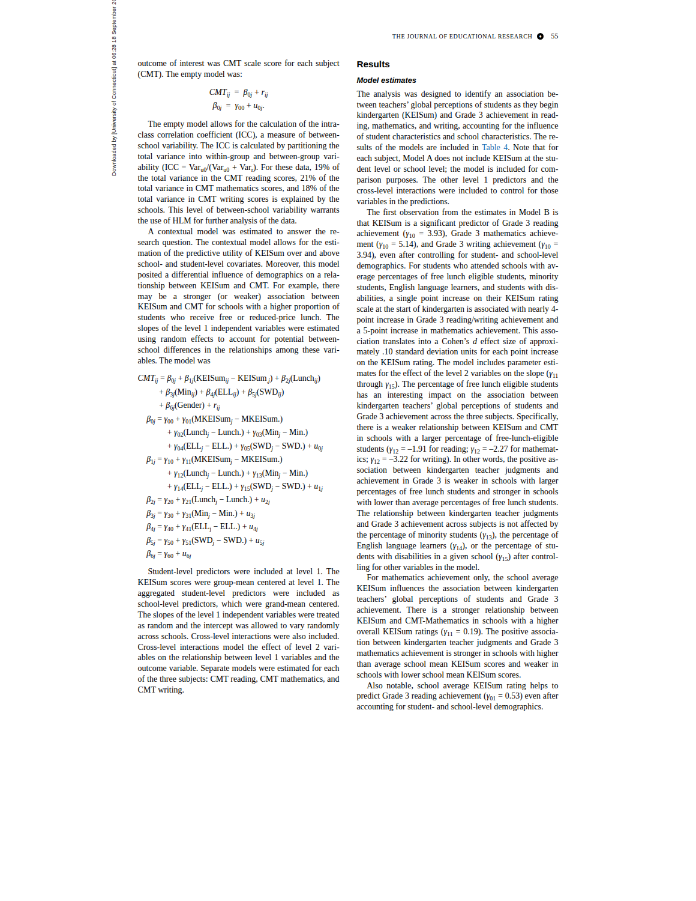THE JOURNAL OF EDUCATIONAL RESEARCH ♦ 55
Downloaded by [University of Connecticut] at 06:28 18 September 2017
outcome of interest was CMT scale score for each subject (CMT). The empty model was:
CMTij = β0j + rij
β0j = γ00 + u0j.
The empty model allows for the calculation of the intraclass correlation coefficient (ICC), a measure of between-school variability. The ICC is calculated by partitioning the total variance into within-group and between-group variability (ICC = Varu0/(Varu0 + Varr). For these data, 19% of the total variance in the CMT reading scores, 21% of the total variance in CMT mathematics scores, and 18% of the total variance in CMT writing scores is explained by the schools. This level of between-school variability warrants the use of HLM for further analysis of the data.
A contextual model was estimated to answer the research question. The contextual model allows for the estimation of the predictive utility of KEISum over and above school- and student-level covariates. Moreover, this model posited a differential influence of demographics on a relationship between KEISum and CMT. For example, there may be a stronger (or weaker) association between KEISum and CMT for schools with a higher proportion of students who receive free or reduced-price lunch. The slopes of the level 1 independent variables were estimated using random effects to account for potential between-school differences in the relationships among these variables. The model was
CMTij = β0j + β1j(KEISumij − KEISum.j) + β2j(Lunchij)
+ β3j(Minij) + β4j(ELLij) + β5j(SWDij)
+ β6j(Gender) + rij
β0j = γ00 + γ01(MKEISumj − MKEISum.)
+ γ02(Lunchj − Lunch.) + γ03(Minj − Min.)
+ γ04(ELLj − ELL.) + γ05(SWDj − SWD.) + u0j
β1j = γ10 + γ11(MKEISumj − MKEISum.)
+ γ12(Lunchj − Lunch.) + γ13(Minj − Min.)
+ γ14(ELLj − ELL.) + γ15(SWDj − SWD.) + u1j
β2j = γ20 + γ21(Lunchj − Lunch.) + u2j
β3j = γ30 + γ31(Minj − Min.) + u3j
β4j = γ40 + γ41(ELLj − ELL.) + u4j
β5j = γ50 + γ51(SWDj − SWD.) + u5j
β6j = γ60 + u6j
Student-level predictors were included at level 1. The KEISum scores were group-mean centered at level 1. The aggregated student-level predictors were included as school-level predictors, which were grand-mean centered. The slopes of the level 1 independent variables were treated as random and the intercept was allowed to vary randomly across schools. Cross-level interactions were also included. Cross-level interactions model the effect of level 2 variables on the relationship between level 1 variables and the outcome variable. Separate models were estimated for each of the three subjects: CMT reading, CMT mathematics, and CMT writing.
Results
Model estimates
The analysis was designed to identify an association between teachers’ global perceptions of students as they begin kindergarten (KEISum) and Grade 3 achievement in reading, mathematics, and writing, accounting for the influence of student characteristics and school characteristics. The results of the models are included in Table 4. Note that for each subject, Model A does not include KEISum at the student level or school level; the model is included for comparison purposes. The other level 1 predictors and the cross-level interactions were included to control for those variables in the predictions.
The first observation from the estimates in Model B is that KEISum is a significant predictor of Grade 3 reading achievement (γ10 = 3.93), Grade 3 mathematics achievement (γ10 = 5.14), and Grade 3 writing achievement (γ10 = 3.94), even after controlling for student- and school-level demographics. For students who attended schools with average percentages of free lunch eligible students, minority students, English language learners, and students with disabilities, a single point increase on their KEISum rating scale at the start of kindergarten is associated with nearly 4-point increase in Grade 3 reading/writing achievement and a 5-point increase in mathematics achievement. This association translates into a Cohen’s d effect size of approximately .10 standard deviation units for each point increase on the KEISum rating. The model includes parameter estimates for the effect of the level 2 variables on the slope (γ11 through γ15). The percentage of free lunch eligible students has an interesting impact on the association between kindergarten teachers’ global perceptions of students and Grade 3 achievement across the three subjects. Specifically, there is a weaker relationship between KEISum and CMT in schools with a larger percentage of free-lunch-eligible students (γ12 = –1.91 for reading; γ12 = –2.27 for mathematics; γ12 = –3.22 for writing). In other words, the positive association between kindergarten teacher judgments and achievement in Grade 3 is weaker in schools with larger percentages of free lunch students and stronger in schools with lower than average percentages of free lunch students. The relationship between kindergarten teacher judgments and Grade 3 achievement across subjects is not affected by the percentage of minority students (γ13), the percentage of English language learners (γ14), or the percentage of students with disabilities in a given school (γ15) after controlling for other variables in the model.
For mathematics achievement only, the school average KEISum influences the association between kindergarten teachers’ global perceptions of students and Grade 3 achievement. There is a stronger relationship between KEISum and CMT-Mathematics in schools with a higher overall KEISum ratings (γ11 = 0.19). The positive association between kindergarten teacher judgments and Grade 3 mathematics achievement is stronger in schools with higher than average school mean KEISum scores and weaker in schools with lower school mean KEISum scores.
Also notable, school average KEISum rating helps to predict Grade 3 reading achievement (γ01 = 0.53) even after accounting for student- and school-level demographics.